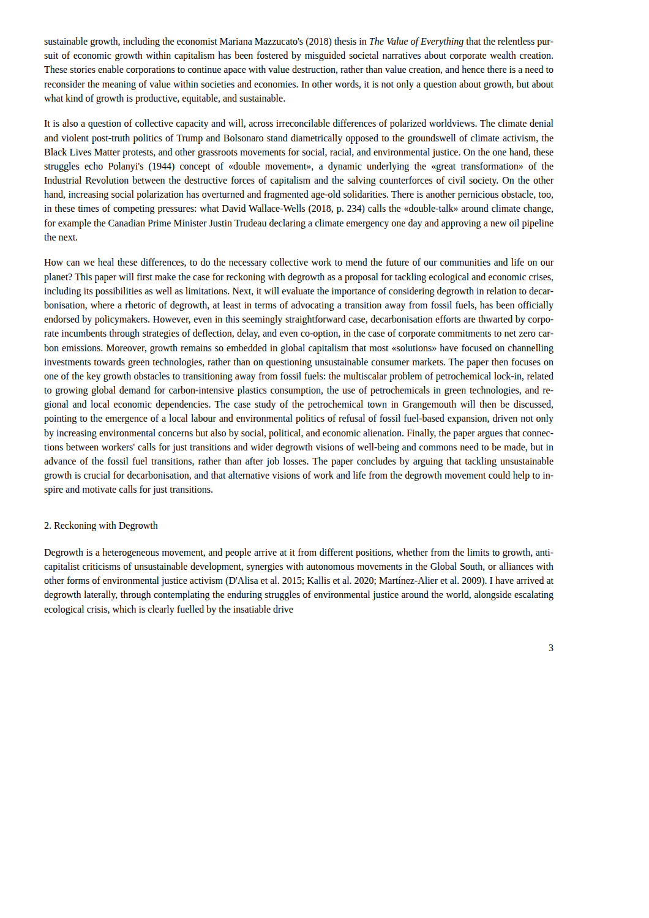sustainable growth, including the economist Mariana Mazzucato's (2018) thesis in The Value of Everything that the relentless pursuit of economic growth within capitalism has been fostered by misguided societal narratives about corporate wealth creation. These stories enable corporations to continue apace with value destruction, rather than value creation, and hence there is a need to reconsider the meaning of value within societies and economies. In other words, it is not only a question about growth, but about what kind of growth is productive, equitable, and sustainable.
It is also a question of collective capacity and will, across irreconcilable differences of polarized worldviews. The climate denial and violent post-truth politics of Trump and Bolsonaro stand diametrically opposed to the groundswell of climate activism, the Black Lives Matter protests, and other grassroots movements for social, racial, and environmental justice. On the one hand, these struggles echo Polanyi's (1944) concept of «double movement», a dynamic underlying the «great transformation» of the Industrial Revolution between the destructive forces of capitalism and the salving counterforces of civil society. On the other hand, increasing social polarization has overturned and fragmented age-old solidarities. There is another pernicious obstacle, too, in these times of competing pressures: what David Wallace-Wells (2018, p. 234) calls the «double-talk» around climate change, for example the Canadian Prime Minister Justin Trudeau declaring a climate emergency one day and approving a new oil pipeline the next.
How can we heal these differences, to do the necessary collective work to mend the future of our communities and life on our planet? This paper will first make the case for reckoning with degrowth as a proposal for tackling ecological and economic crises, including its possibilities as well as limitations. Next, it will evaluate the importance of considering degrowth in relation to decarbonisation, where a rhetoric of degrowth, at least in terms of advocating a transition away from fossil fuels, has been officially endorsed by policymakers. However, even in this seemingly straightforward case, decarbonisation efforts are thwarted by corporate incumbents through strategies of deflection, delay, and even co-option, in the case of corporate commitments to net zero carbon emissions. Moreover, growth remains so embedded in global capitalism that most «solutions» have focused on channelling investments towards green technologies, rather than on questioning unsustainable consumer markets. The paper then focuses on one of the key growth obstacles to transitioning away from fossil fuels: the multiscalar problem of petrochemical lock-in, related to growing global demand for carbon-intensive plastics consumption, the use of petrochemicals in green technologies, and regional and local economic dependencies. The case study of the petrochemical town in Grangemouth will then be discussed, pointing to the emergence of a local labour and environmental politics of refusal of fossil fuel-based expansion, driven not only by increasing environmental concerns but also by social, political, and economic alienation. Finally, the paper argues that connections between workers' calls for just transitions and wider degrowth visions of well-being and commons need to be made, but in advance of the fossil fuel transitions, rather than after job losses. The paper concludes by arguing that tackling unsustainable growth is crucial for decarbonisation, and that alternative visions of work and life from the degrowth movement could help to inspire and motivate calls for just transitions.
2. Reckoning with Degrowth
Degrowth is a heterogeneous movement, and people arrive at it from different positions, whether from the limits to growth, anti-capitalist criticisms of unsustainable development, synergies with autonomous movements in the Global South, or alliances with other forms of environmental justice activism (D'Alisa et al. 2015; Kallis et al. 2020; Martínez-Alier et al. 2009). I have arrived at degrowth laterally, through contemplating the enduring struggles of environmental justice around the world, alongside escalating ecological crisis, which is clearly fuelled by the insatiable drive
3